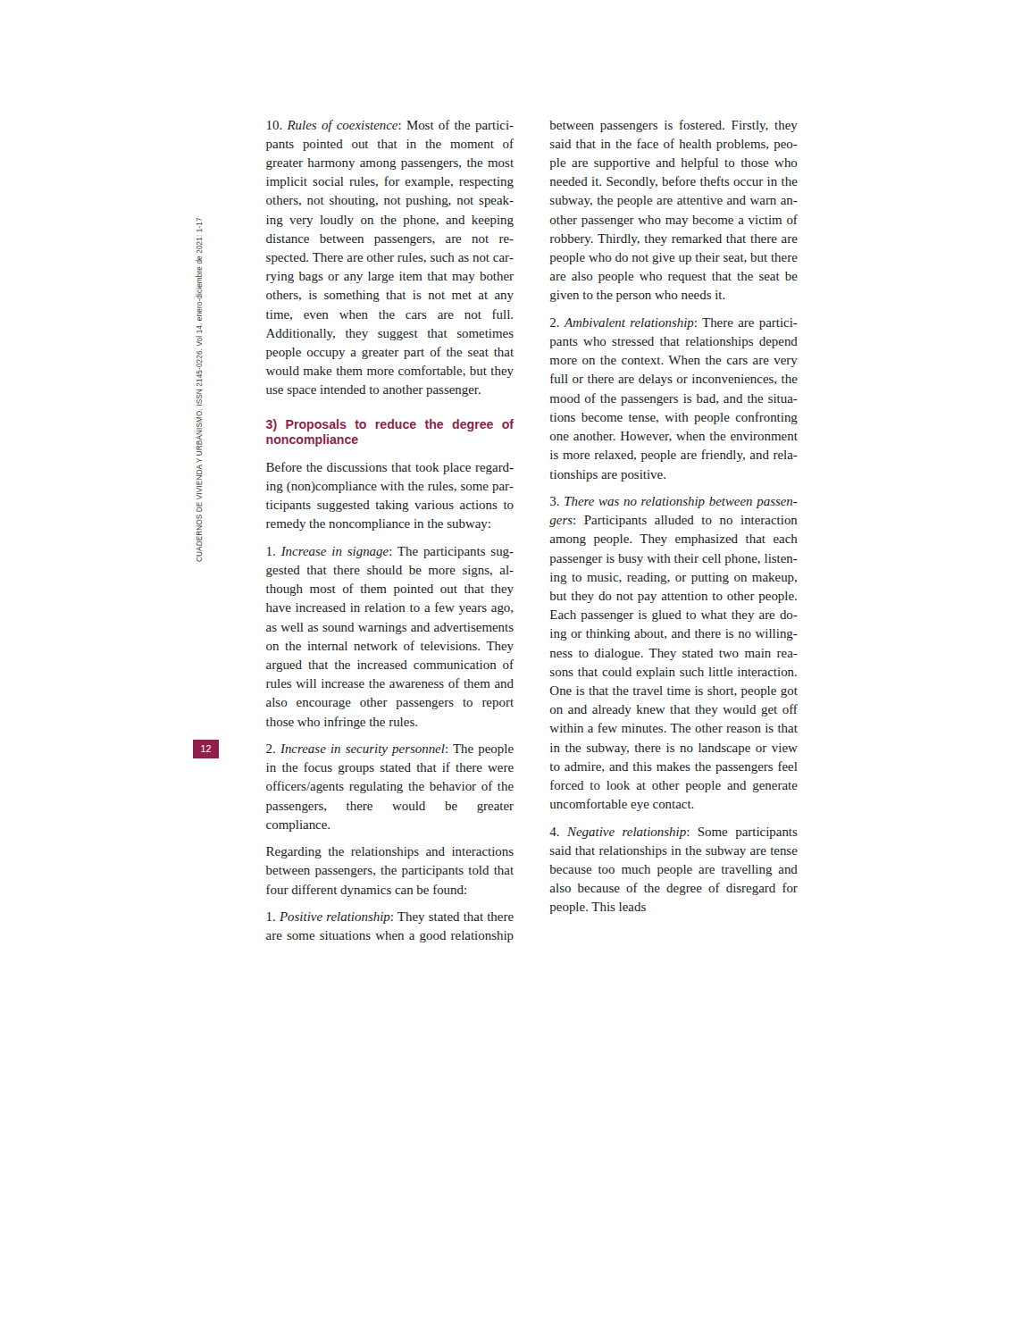CUADERNOS DE VIVIENDA Y URBANISMO. ISSN 2145-0226. Vol 14. enero-diciembre de 2021: 1-17
12
10. Rules of coexistence: Most of the participants pointed out that in the moment of greater harmony among passengers, the most implicit social rules, for example, respecting others, not shouting, not pushing, not speaking very loudly on the phone, and keeping distance between passengers, are not respected. There are other rules, such as not carrying bags or any large item that may bother others, is something that is not met at any time, even when the cars are not full. Additionally, they suggest that sometimes people occupy a greater part of the seat that would make them more comfortable, but they use space intended to another passenger.
3) Proposals to reduce the degree of noncompliance
Before the discussions that took place regarding (non)compliance with the rules, some participants suggested taking various actions to remedy the noncompliance in the subway:
1. Increase in signage: The participants suggested that there should be more signs, although most of them pointed out that they have increased in relation to a few years ago, as well as sound warnings and advertisements on the internal network of televisions. They argued that the increased communication of rules will increase the awareness of them and also encourage other passengers to report those who infringe the rules.
2. Increase in security personnel: The people in the focus groups stated that if there were officers/agents regulating the behavior of the passengers, there would be greater compliance.
Regarding the relationships and interactions between passengers, the participants told that four different dynamics can be found:
1. Positive relationship: They stated that there are some situations when a good relationship between passengers is fostered. Firstly, they said that in the face of health problems, people are supportive and helpful to those who needed it. Secondly, before thefts occur in the subway, the people are attentive and warn another passenger who may become a victim of robbery. Thirdly, they remarked that there are people who do not give up their seat, but there are also people who request that the seat be given to the person who needs it.
2. Ambivalent relationship: There are participants who stressed that relationships depend more on the context. When the cars are very full or there are delays or inconveniences, the mood of the passengers is bad, and the situations become tense, with people confronting one another. However, when the environment is more relaxed, people are friendly, and relationships are positive.
3. There was no relationship between passengers: Participants alluded to no interaction among people. They emphasized that each passenger is busy with their cell phone, listening to music, reading, or putting on makeup, but they do not pay attention to other people. Each passenger is glued to what they are doing or thinking about, and there is no willingness to dialogue. They stated two main reasons that could explain such little interaction. One is that the travel time is short, people got on and already knew that they would get off within a few minutes. The other reason is that in the subway, there is no landscape or view to admire, and this makes the passengers feel forced to look at other people and generate uncomfortable eye contact.
4. Negative relationship: Some participants said that relationships in the subway are tense because too much people are travelling and also because of the degree of disregard for people. This leads